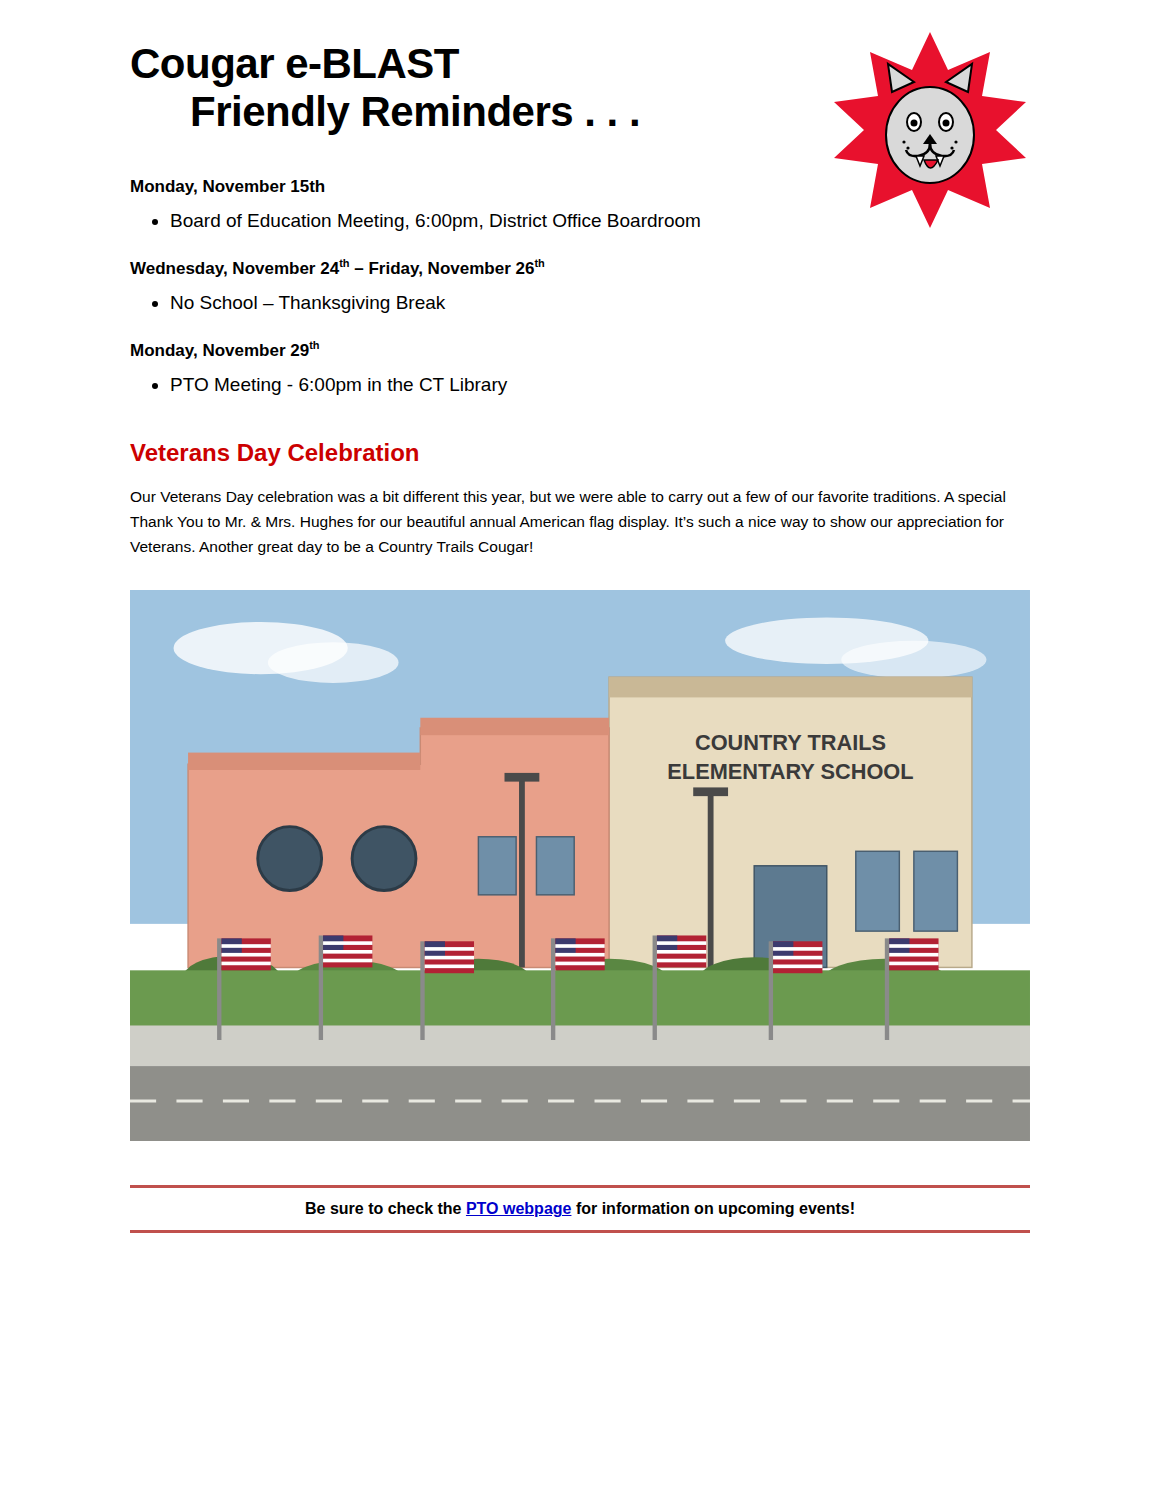Cougar e-BLAST Friendly Reminders . . .
Monday, November 15th
Board of Education Meeting, 6:00pm, District Office Boardroom
Wednesday, November 24th – Friday, November 26th
No School – Thanksgiving Break
Monday, November 29th
PTO Meeting - 6:00pm in the CT Library
Veterans Day Celebration
Our Veterans Day celebration was a bit different this year, but we were able to carry out a few of our favorite traditions. A special Thank You to Mr. & Mrs. Hughes for our beautiful annual American flag display. It’s such a nice way to show our appreciation for Veterans. Another great day to be a Country Trails Cougar!
COUNTRY TRAILS ELEMENTARY SCHOOL
Be sure to check the PTO webpage for information on upcoming events!